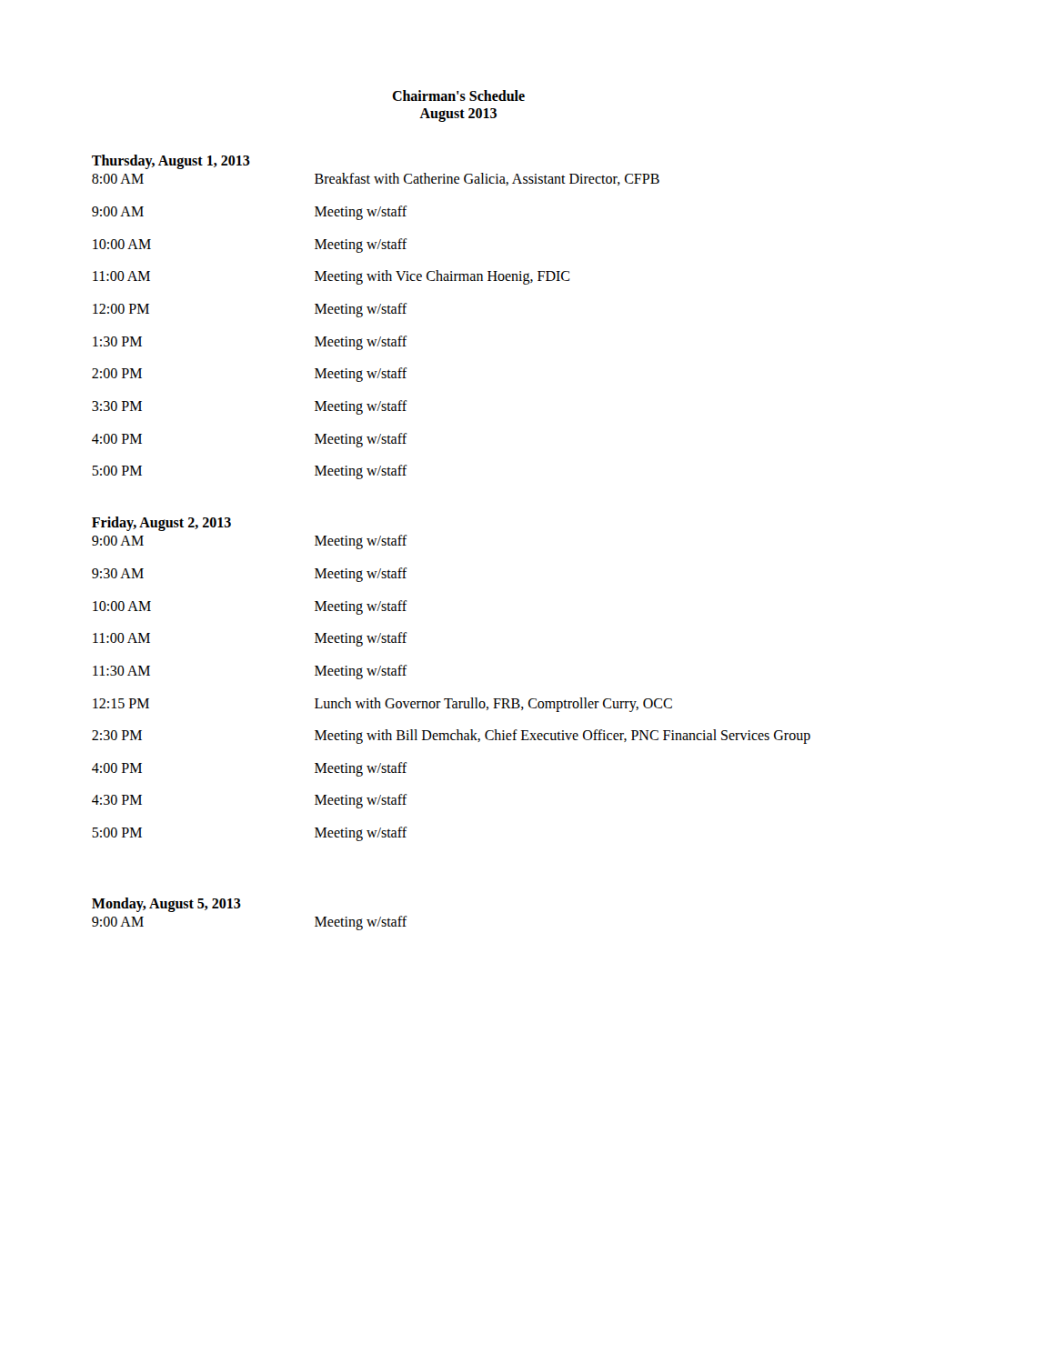Chairman's Schedule
August 2013
Thursday, August 1, 2013
| 8:00 AM | Breakfast with Catherine Galicia, Assistant Director, CFPB |
| 9:00 AM | Meeting w/staff |
| 10:00 AM | Meeting w/staff |
| 11:00 AM | Meeting with Vice Chairman Hoenig, FDIC |
| 12:00 PM | Meeting w/staff |
| 1:30 PM | Meeting w/staff |
| 2:00 PM | Meeting w/staff |
| 3:30 PM | Meeting w/staff |
| 4:00 PM | Meeting w/staff |
| 5:00 PM | Meeting w/staff |
Friday, August 2, 2013
| 9:00 AM | Meeting w/staff |
| 9:30 AM | Meeting w/staff |
| 10:00 AM | Meeting w/staff |
| 11:00 AM | Meeting w/staff |
| 11:30 AM | Meeting w/staff |
| 12:15 PM | Lunch with Governor Tarullo, FRB, Comptroller Curry, OCC |
| 2:30 PM | Meeting with Bill Demchak, Chief Executive Officer, PNC Financial Services Group |
| 4:00 PM | Meeting w/staff |
| 4:30 PM | Meeting w/staff |
| 5:00 PM | Meeting w/staff |
Monday, August 5, 2013
| 9:00 AM | Meeting w/staff |